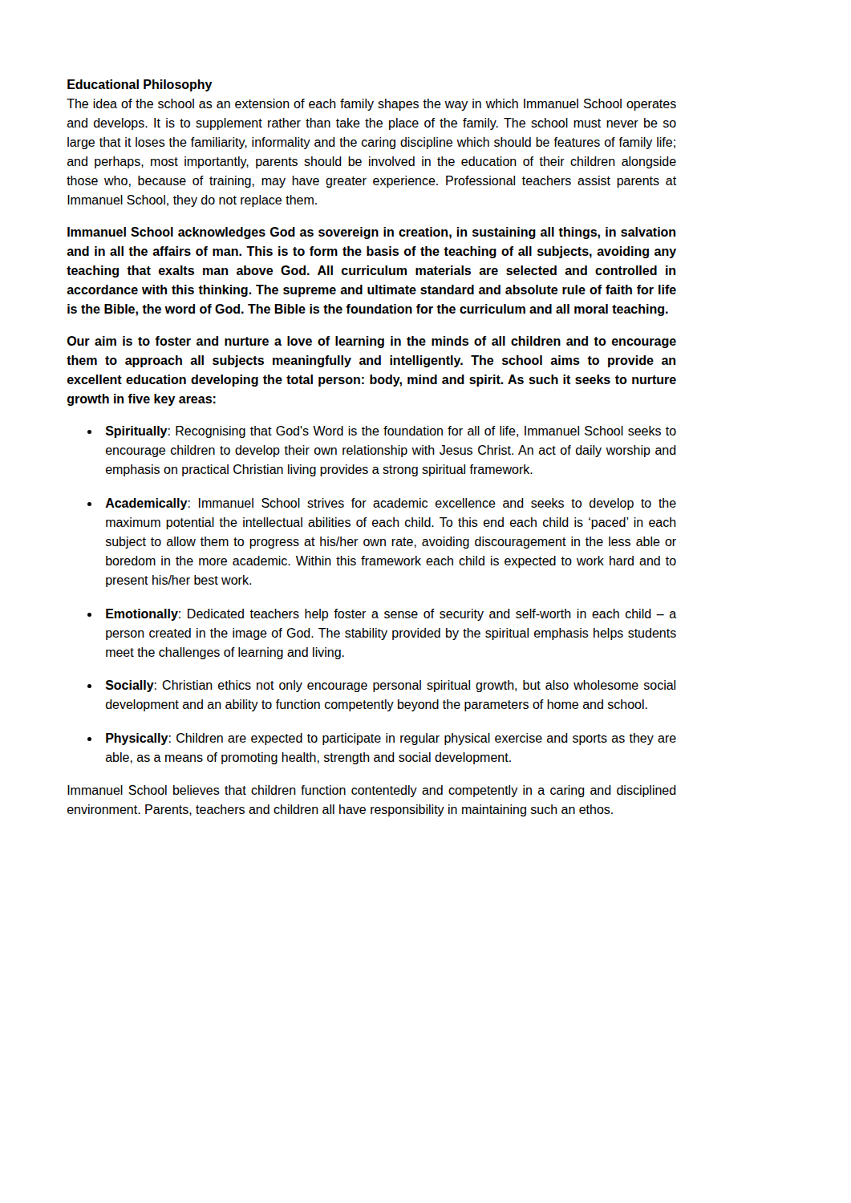Educational Philosophy
The idea of the school as an extension of each family shapes the way in which Immanuel School operates and develops. It is to supplement rather than take the place of the family. The school must never be so large that it loses the familiarity, informality and the caring discipline which should be features of family life; and perhaps, most importantly, parents should be involved in the education of their children alongside those who, because of training, may have greater experience. Professional teachers assist parents at Immanuel School, they do not replace them.
Immanuel School acknowledges God as sovereign in creation, in sustaining all things, in salvation and in all the affairs of man. This is to form the basis of the teaching of all subjects, avoiding any teaching that exalts man above God. All curriculum materials are selected and controlled in accordance with this thinking. The supreme and ultimate standard and absolute rule of faith for life is the Bible, the word of God. The Bible is the foundation for the curriculum and all moral teaching.
Our aim is to foster and nurture a love of learning in the minds of all children and to encourage them to approach all subjects meaningfully and intelligently. The school aims to provide an excellent education developing the total person: body, mind and spirit. As such it seeks to nurture growth in five key areas:
Spiritually: Recognising that God's Word is the foundation for all of life, Immanuel School seeks to encourage children to develop their own relationship with Jesus Christ. An act of daily worship and emphasis on practical Christian living provides a strong spiritual framework.
Academically: Immanuel School strives for academic excellence and seeks to develop to the maximum potential the intellectual abilities of each child. To this end each child is ‘paced’ in each subject to allow them to progress at his/her own rate, avoiding discouragement in the less able or boredom in the more academic. Within this framework each child is expected to work hard and to present his/her best work.
Emotionally: Dedicated teachers help foster a sense of security and self-worth in each child – a person created in the image of God. The stability provided by the spiritual emphasis helps students meet the challenges of learning and living.
Socially: Christian ethics not only encourage personal spiritual growth, but also wholesome social development and an ability to function competently beyond the parameters of home and school.
Physically: Children are expected to participate in regular physical exercise and sports as they are able, as a means of promoting health, strength and social development.
Immanuel School believes that children function contentedly and competently in a caring and disciplined environment. Parents, teachers and children all have responsibility in maintaining such an ethos.